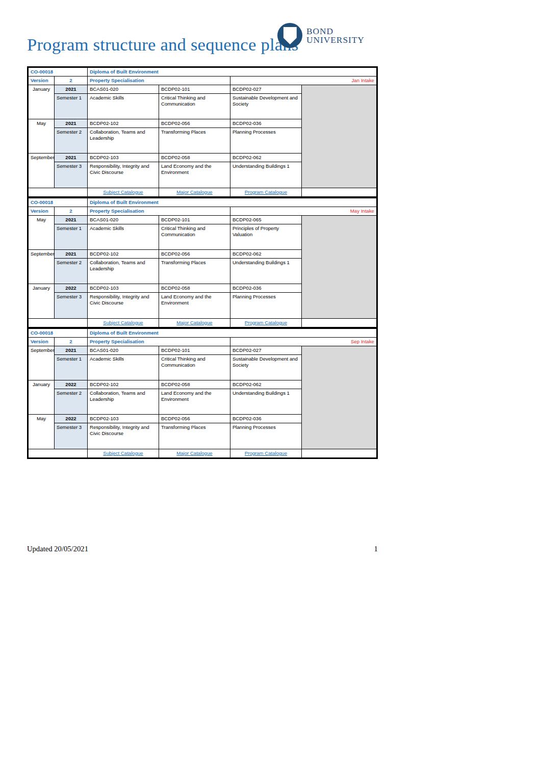BOND UNIVERSITY
Program structure and sequence plans
| CO-00018 | Diploma of Built Environment |
| Version | 2 | Property Specialisation | Jan Intake |
| January | 2021 | BCAS01-020 | BCDP02-101 | BCDP02-027 | |
| Semester 1 | Academic Skills | Critical Thinking and Communication | Sustainable Development and Society |
| May | 2021 | BCDP02-102 | BCDP02-056 | BCDP02-036 |
| Semester 2 | Collaboration, Teams and Leadership | Transforming Places | Planning Processes |
| September | 2021 | BCDP02-103 | BCDP02-058 | BCDP02-062 |
| Semester 3 | Responsibility, Integrity and Civic Discourse | Land Economy and the Environment | Understanding Buildings 1 |
| | Subject Catalogue | Major Catalogue | Program Catalogue | |
| CO-00018 | Diploma of Built Environment |
| Version | 2 | Property Specialisation | May Intake |
| May | 2021 | BCAS01-020 | BCDP02-101 | BCDP02-065 | |
| Semester 1 | Academic Skills | Critical Thinking and Communication | Principles of Property Valuation |
| September | 2021 | BCDP02-102 | BCDP02-056 | BCDP02-062 |
| Semester 2 | Collaboration, Teams and Leadership | Transforming Places | Understanding Buildings 1 |
| January | 2022 | BCDP02-103 | BCDP02-058 | BCDP02-036 |
| Semester 3 | Responsibility, Integrity and Civic Discourse | Land Economy and the Environment | Planning Processes |
| | Subject Catalogue | Major Catalogue | Program Catalogue | |
| CO-00018 | Diploma of Built Environment |
| Version | 2 | Property Specialisation | Sep Intake |
| September | 2021 | BCAS01-020 | BCDP02-101 | BCDP02-027 | |
| Semester 1 | Academic Skills | Critical Thinking and Communication | Sustainable Development and Society |
| January | 2022 | BCDP02-102 | BCDP02-058 | BCDP02-062 |
| Semester 2 | Collaboration, Teams and Leadership | Land Economy and the Environment | Understanding Buildings 1 |
| May | 2022 | BCDP02-103 | BCDP02-056 | BCDP02-036 |
| Semester 3 | Responsibility, Integrity and Civic Discourse | Transforming Places | Planning Processes |
| | Subject Catalogue | Major Catalogue | Program Catalogue | |
Updated 20/05/2021 1